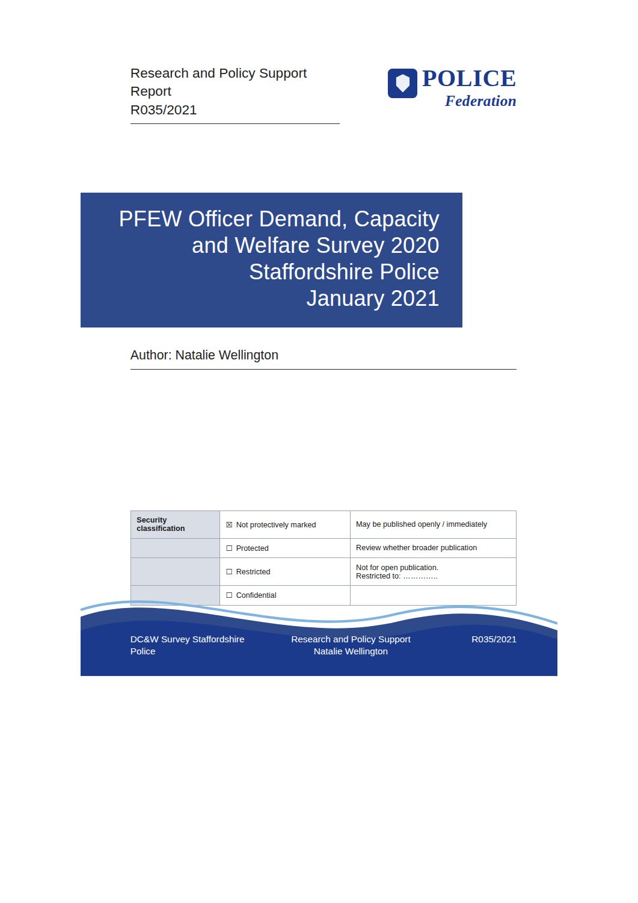Research and Policy Support Report
R035/2021
POLICE
Federation
PFEW Officer Demand, Capacity and Welfare Survey 2020 Staffordshire Police January 2021
Author: Natalie Wellington
| Security classification | ☒ Not protectively marked | May be published openly / immediately |
| | ☐ Protected | Review whether broader publication |
| | ☐ Restricted | Not for open publication. Restricted to: ………….. |
| | ☐ Confidential | |
DC&W Survey Staffordshire Police
Research and Policy Support
Natalie Wellington
R035/2021